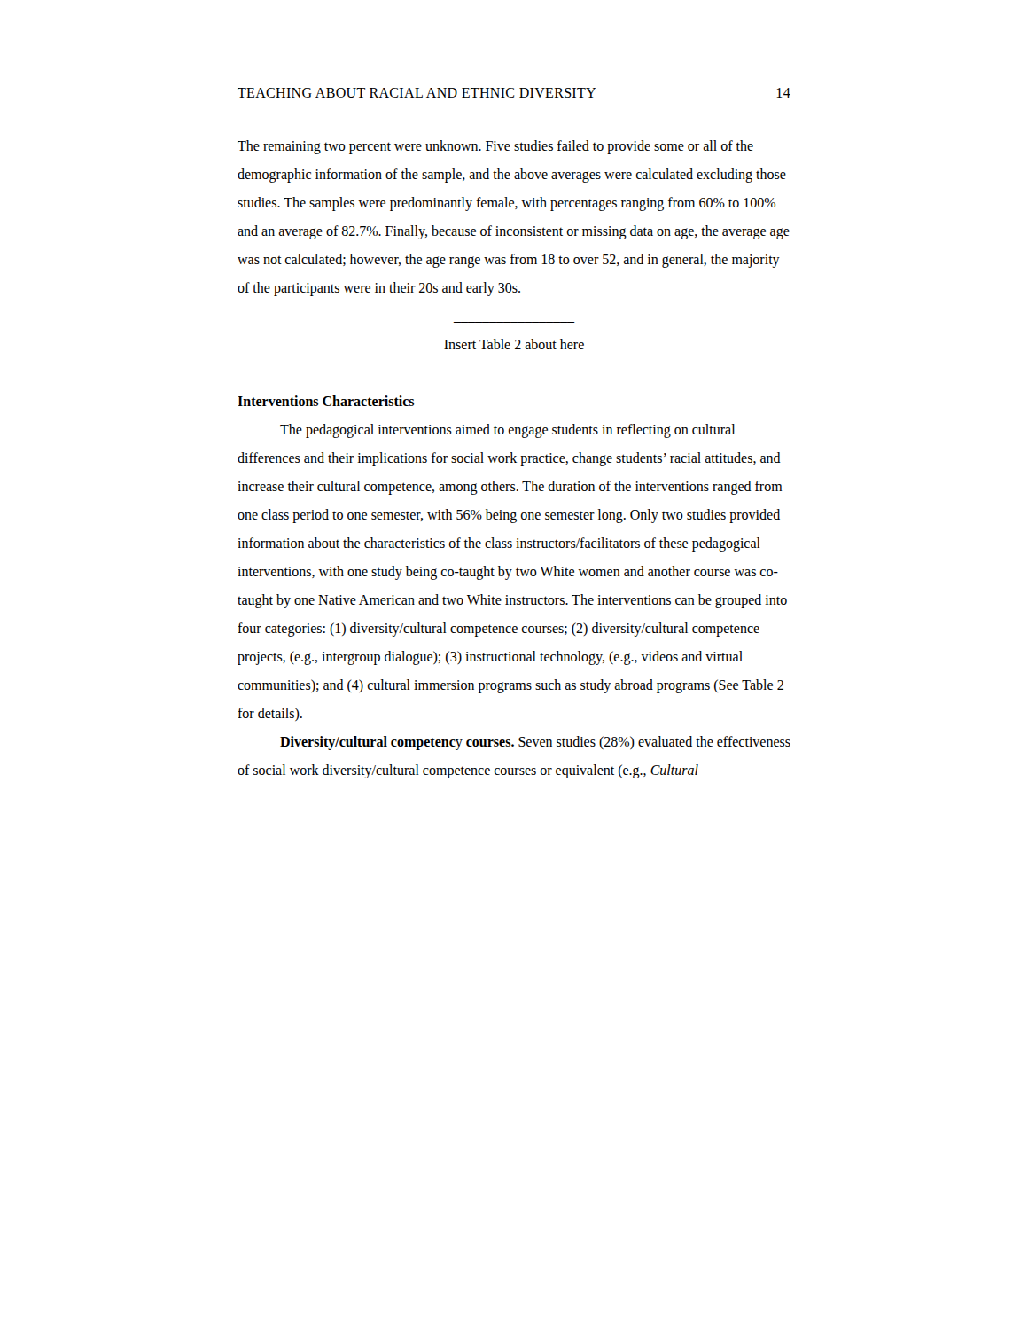Teaching About Racial and Ethnic Diversity 14
The remaining two percent were unknown. Five studies failed to provide some or all of the demographic information of the sample, and the above averages were calculated excluding those studies. The samples were predominantly female, with percentages ranging from 60% to 100% and an average of 82.7%. Finally, because of inconsistent or missing data on age, the average age was not calculated; however, the age range was from 18 to over 52, and in general, the majority of the participants were in their 20s and early 30s.
_________________
Insert Table 2 about here
_________________
Interventions Characteristics
The pedagogical interventions aimed to engage students in reflecting on cultural differences and their implications for social work practice, change students’ racial attitudes, and increase their cultural competence, among others. The duration of the interventions ranged from one class period to one semester, with 56% being one semester long. Only two studies provided information about the characteristics of the class instructors/facilitators of these pedagogical interventions, with one study being co-taught by two White women and another course was co-taught by one Native American and two White instructors. The interventions can be grouped into four categories: (1) diversity/cultural competence courses; (2) diversity/cultural competence projects, (e.g., intergroup dialogue); (3) instructional technology, (e.g., videos and virtual communities); and (4) cultural immersion programs such as study abroad programs (See Table 2 for details).
Diversity/cultural competency courses. Seven studies (28%) evaluated the effectiveness of social work diversity/cultural competence courses or equivalent (e.g., Cultural